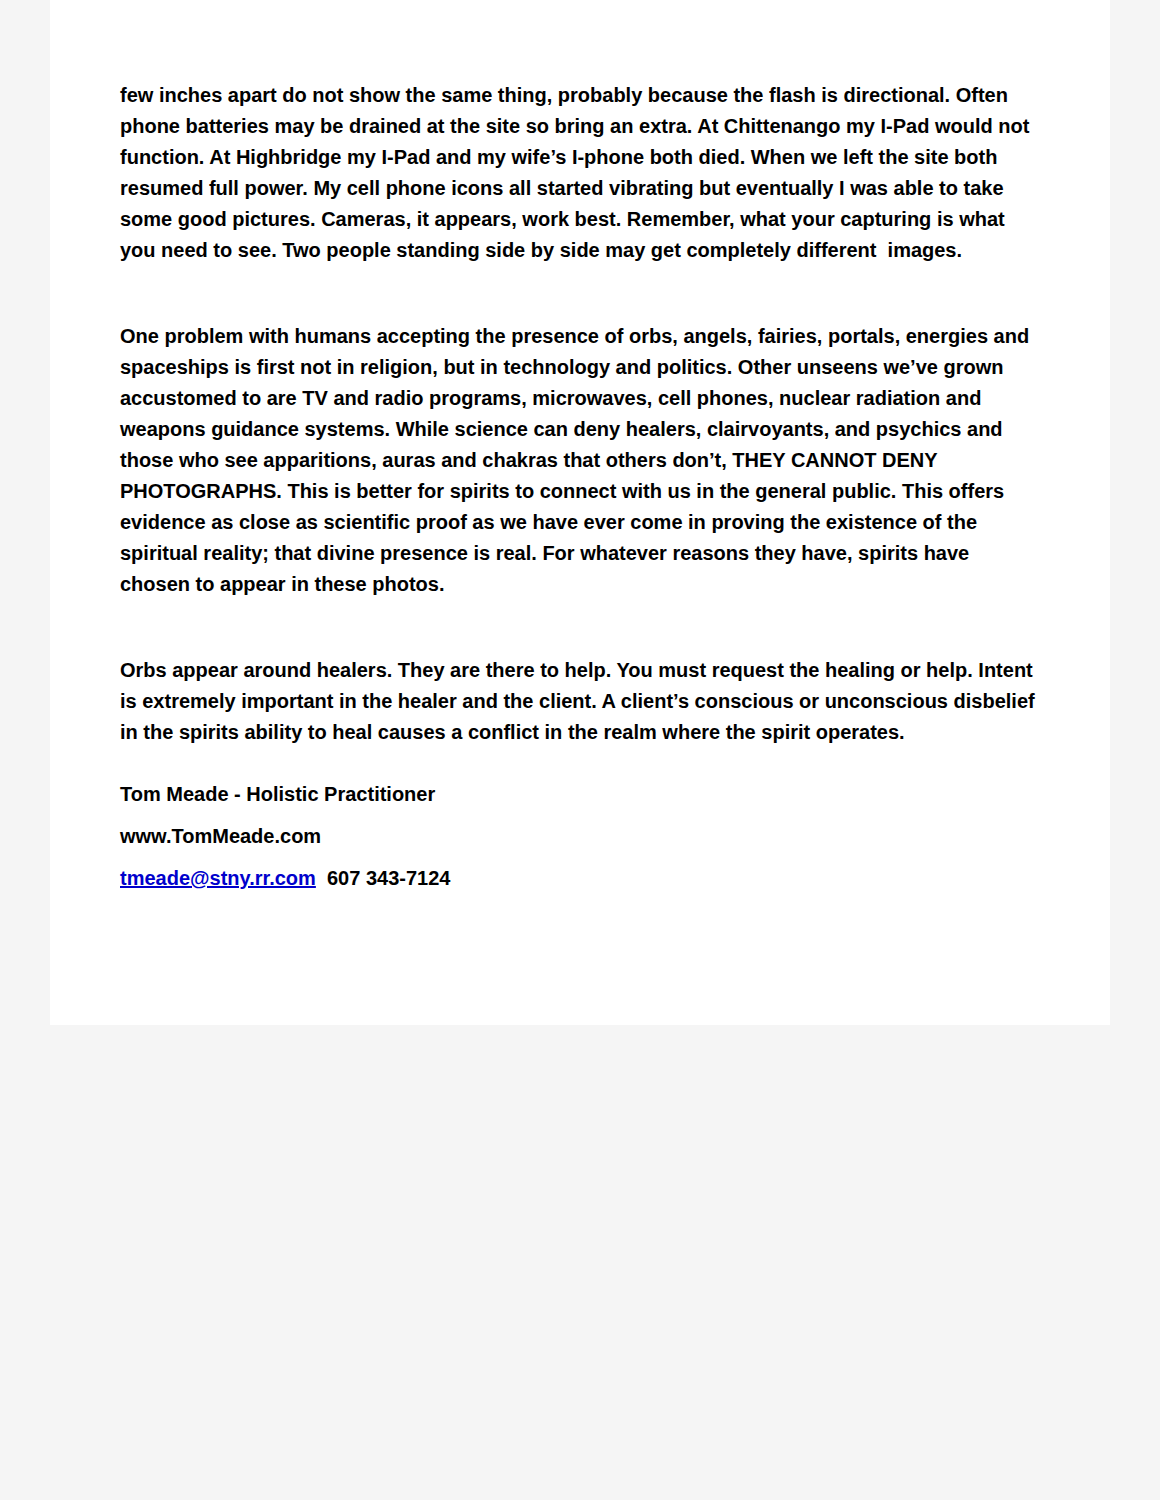few inches apart do not show the same thing, probably because the flash is directional. Often phone batteries may be drained at the site so bring an extra. At Chittenango my I-Pad would not function. At Highbridge my I-Pad and my wife’s I-phone both died. When we left the site both resumed full power. My cell phone icons all started vibrating but eventually I was able to take some good pictures. Cameras, it appears, work best. Remember, what your capturing is what you need to see. Two people standing side by side may get completely different images.
One problem with humans accepting the presence of orbs, angels, fairies, portals, energies and spaceships is first not in religion, but in technology and politics. Other unseens we’ve grown accustomed to are TV and radio programs, microwaves, cell phones, nuclear radiation and weapons guidance systems. While science can deny healers, clairvoyants, and psychics and those who see apparitions, auras and chakras that others don’t, THEY CANNOT DENY PHOTOGRAPHS. This is better for spirits to connect with us in the general public. This offers evidence as close as scientific proof as we have ever come in proving the existence of the spiritual reality; that divine presence is real. For whatever reasons they have, spirits have chosen to appear in these photos.
Orbs appear around healers. They are there to help. You must request the healing or help. Intent is extremely important in the healer and the client. A client’s conscious or unconscious disbelief in the spirits ability to heal causes a conflict in the realm where the spirit operates.
Tom Meade - Holistic Practitioner
www.TomMeade.com
tmeade@stny.rr.com 607 343-7124